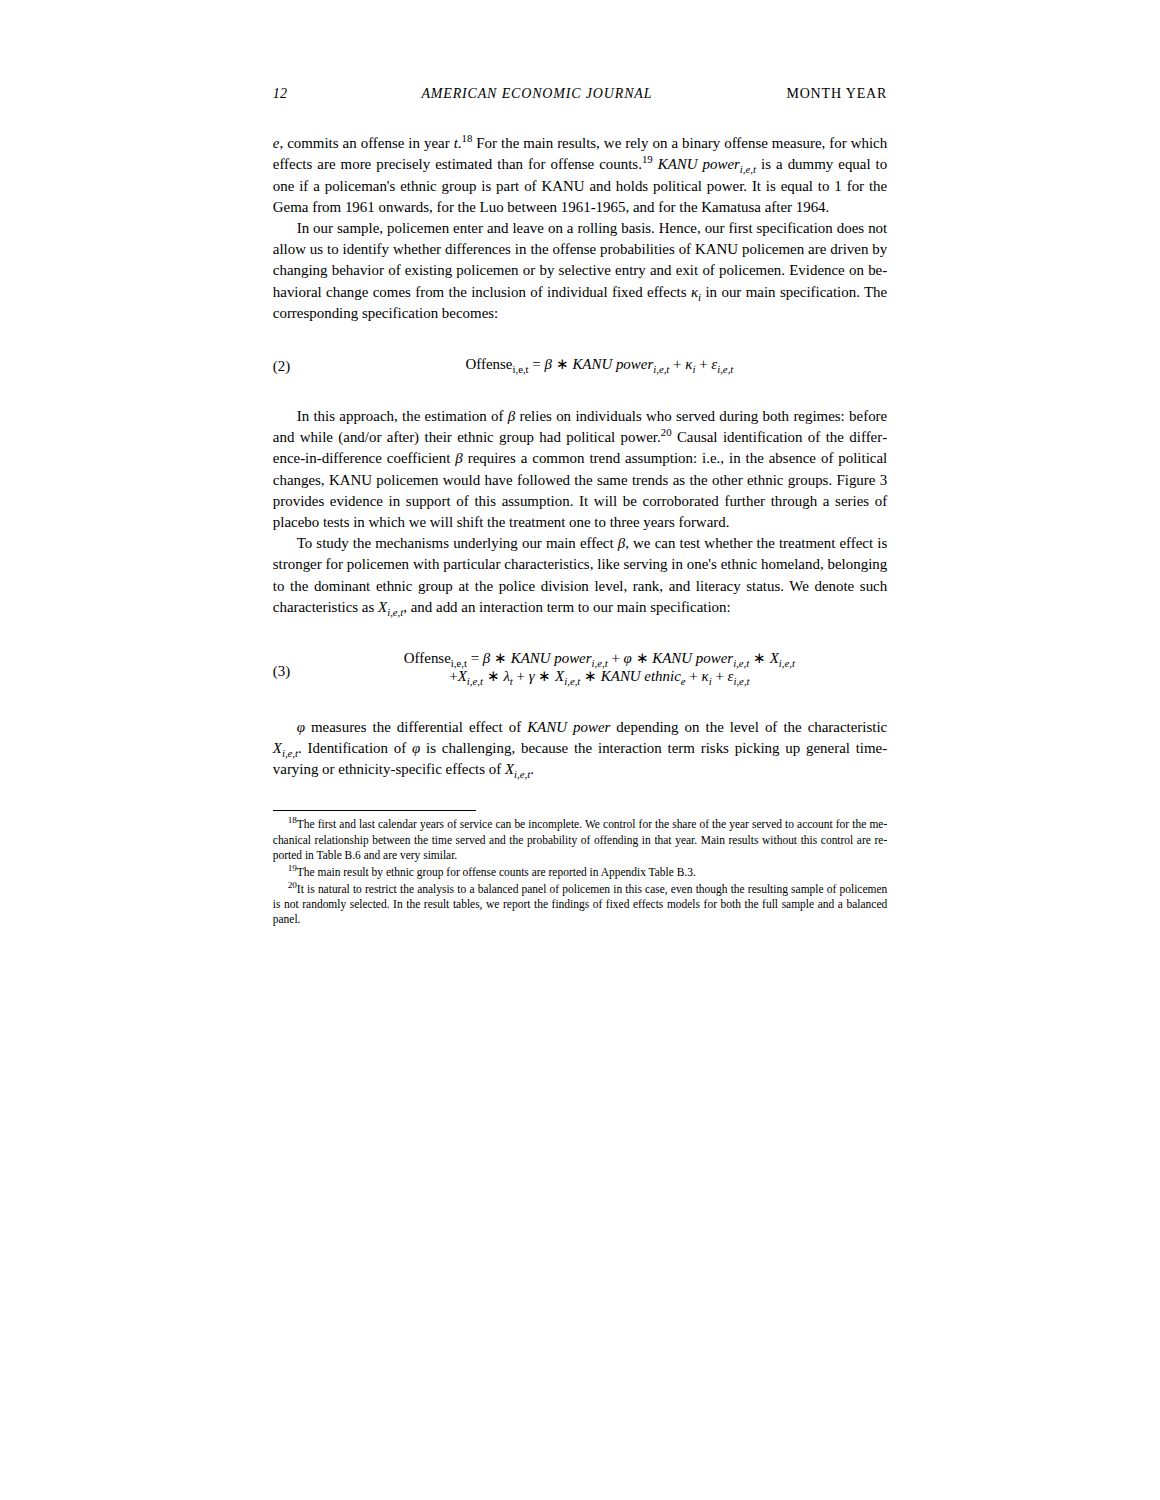12 AMERICAN ECONOMIC JOURNAL MONTH YEAR
e, commits an offense in year t.18 For the main results, we rely on a binary offense measure, for which effects are more precisely estimated than for offense counts.19 KANU poweri,e,t is a dummy equal to one if a policeman's ethnic group is part of KANU and holds political power. It is equal to 1 for the Gema from 1961 onwards, for the Luo between 1961-1965, and for the Kamatusa after 1964.
In our sample, policemen enter and leave on a rolling basis. Hence, our first specification does not allow us to identify whether differences in the offense probabilities of KANU policemen are driven by changing behavior of existing policemen or by selective entry and exit of policemen. Evidence on behavioral change comes from the inclusion of individual fixed effects κi in our main specification. The corresponding specification becomes:
(2)
Offensei,e,t = β ∗ KANU poweri,e,t + κi + εi,e,t
In this approach, the estimation of β relies on individuals who served during both regimes: before and while (and/or after) their ethnic group had political power.20 Causal identification of the difference-in-difference coefficient β requires a common trend assumption: i.e., in the absence of political changes, KANU policemen would have followed the same trends as the other ethnic groups. Figure 3 provides evidence in support of this assumption. It will be corroborated further through a series of placebo tests in which we will shift the treatment one to three years forward.
To study the mechanisms underlying our main effect β, we can test whether the treatment effect is stronger for policemen with particular characteristics, like serving in one's ethnic homeland, belonging to the dominant ethnic group at the police division level, rank, and literacy status. We denote such characteristics as Xi,e,t, and add an interaction term to our main specification:
(3)
Offensei,e,t = β ∗ KANU poweri,e,t + φ ∗ KANU poweri,e,t ∗ Xi,e,t +Xi,e,t ∗ λt + γ ∗ Xi,e,t ∗ KANU ethnice + κi + εi,e,t
φ measures the differential effect of KANU power depending on the level of the characteristic Xi,e,t. Identification of φ is challenging, because the interaction term risks picking up general time-varying or ethnicity-specific effects of Xi,e,t.
18The first and last calendar years of service can be incomplete. We control for the share of the year served to account for the mechanical relationship between the time served and the probability of offending in that year. Main results without this control are reported in Table B.6 and are very similar.
19The main result by ethnic group for offense counts are reported in Appendix Table B.3.
20It is natural to restrict the analysis to a balanced panel of policemen in this case, even though the resulting sample of policemen is not randomly selected. In the result tables, we report the findings of fixed effects models for both the full sample and a balanced panel.